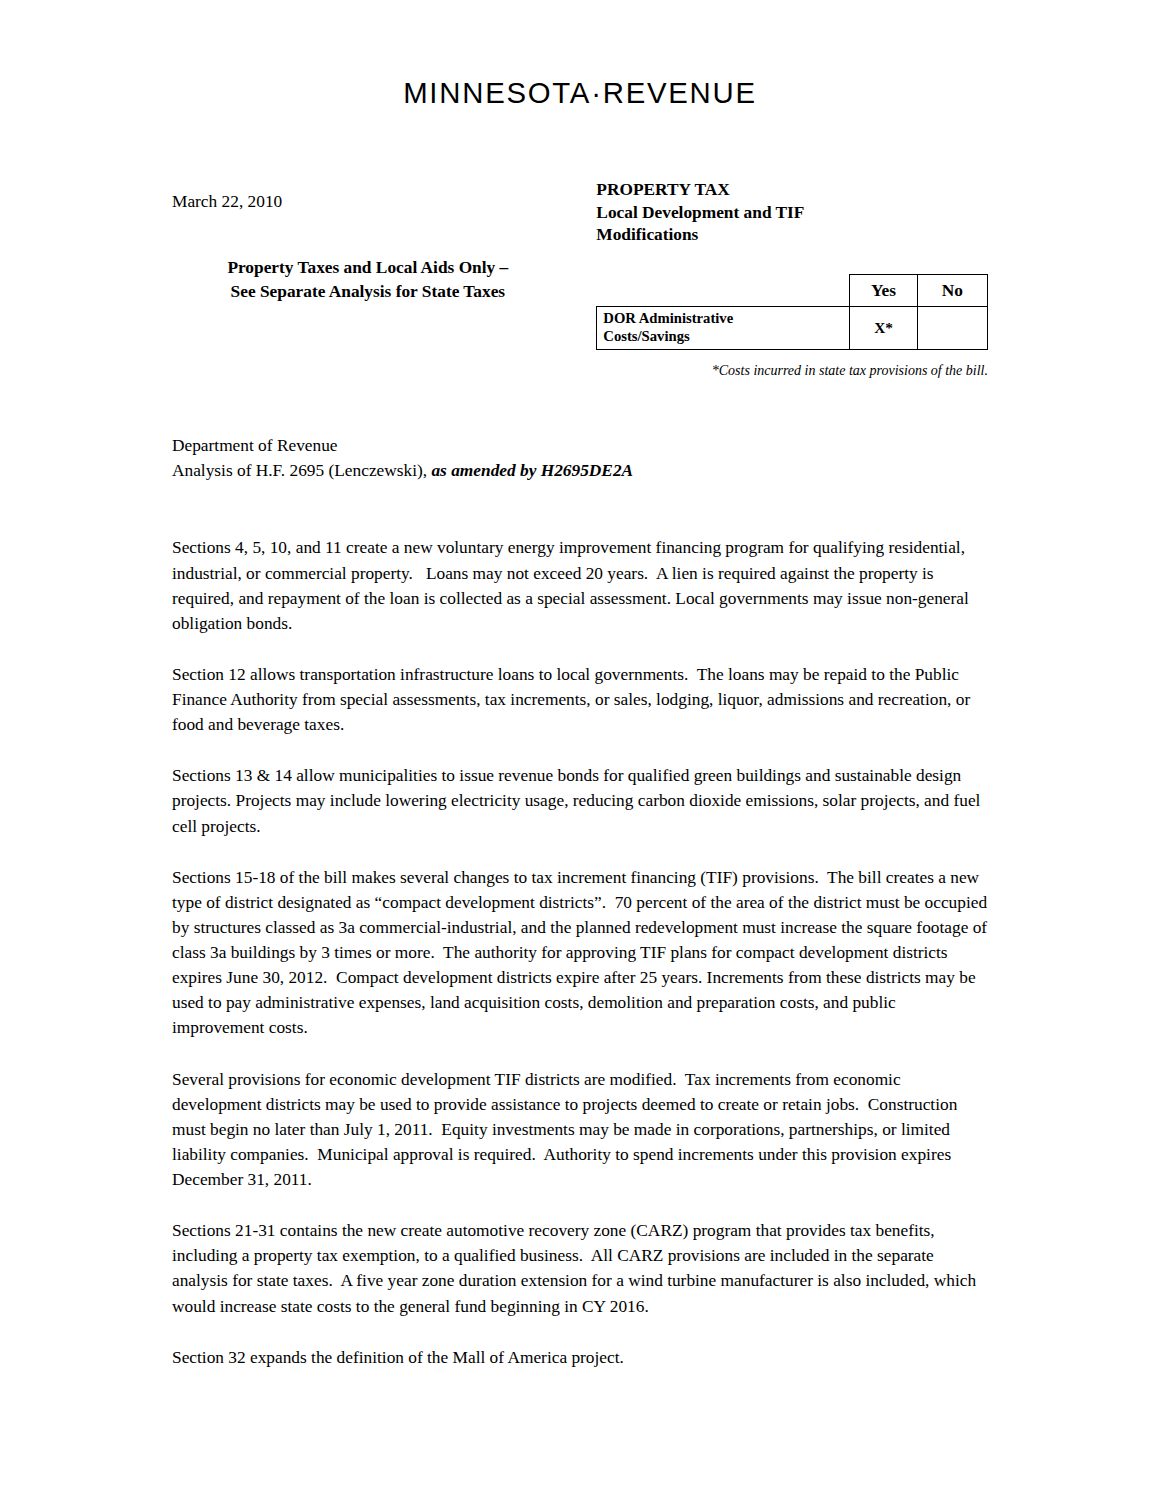MINNESOTA·REVENUE
PROPERTY TAX
Local Development and TIF
Modifications
| | Yes | No |
| DOR Administrative Costs/Savings | X* | |
*Costs incurred in state tax provisions of the bill.
March 22, 2010
Property Taxes and Local Aids Only –
See Separate Analysis for State Taxes
Department of Revenue
Analysis of H.F. 2695 (Lenczewski), as amended by H2695DE2A
Sections 4, 5, 10, and 11 create a new voluntary energy improvement financing program for qualifying residential, industrial, or commercial property. Loans may not exceed 20 years. A lien is required against the property is required, and repayment of the loan is collected as a special assessment. Local governments may issue non-general obligation bonds.
Section 12 allows transportation infrastructure loans to local governments. The loans may be repaid to the Public Finance Authority from special assessments, tax increments, or sales, lodging, liquor, admissions and recreation, or food and beverage taxes.
Sections 13 & 14 allow municipalities to issue revenue bonds for qualified green buildings and sustainable design projects. Projects may include lowering electricity usage, reducing carbon dioxide emissions, solar projects, and fuel cell projects.
Sections 15-18 of the bill makes several changes to tax increment financing (TIF) provisions. The bill creates a new type of district designated as “compact development districts”. 70 percent of the area of the district must be occupied by structures classed as 3a commercial-industrial, and the planned redevelopment must increase the square footage of class 3a buildings by 3 times or more. The authority for approving TIF plans for compact development districts expires June 30, 2012. Compact development districts expire after 25 years. Increments from these districts may be used to pay administrative expenses, land acquisition costs, demolition and preparation costs, and public improvement costs.
Several provisions for economic development TIF districts are modified. Tax increments from economic development districts may be used to provide assistance to projects deemed to create or retain jobs. Construction must begin no later than July 1, 2011. Equity investments may be made in corporations, partnerships, or limited liability companies. Municipal approval is required. Authority to spend increments under this provision expires December 31, 2011.
Sections 21-31 contains the new create automotive recovery zone (CARZ) program that provides tax benefits, including a property tax exemption, to a qualified business. All CARZ provisions are included in the separate analysis for state taxes. A five year zone duration extension for a wind turbine manufacturer is also included, which would increase state costs to the general fund beginning in CY 2016.
Section 32 expands the definition of the Mall of America project.